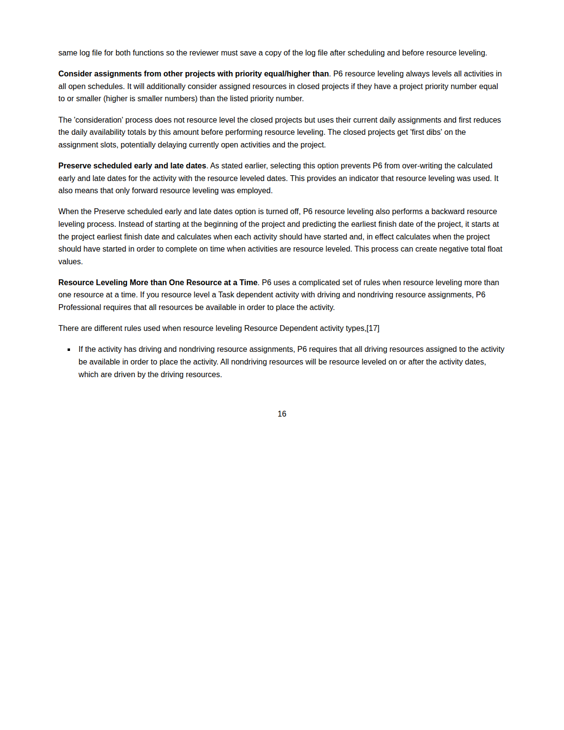same log file for both functions so the reviewer must save a copy of the log file after scheduling and before resource leveling.
Consider assignments from other projects with priority equal/higher than. P6 resource leveling always levels all activities in all open schedules. It will additionally consider assigned resources in closed projects if they have a project priority number equal to or smaller (higher is smaller numbers) than the listed priority number.
The 'consideration' process does not resource level the closed projects but uses their current daily assignments and first reduces the daily availability totals by this amount before performing resource leveling. The closed projects get 'first dibs' on the assignment slots, potentially delaying currently open activities and the project.
Preserve scheduled early and late dates. As stated earlier, selecting this option prevents P6 from over-writing the calculated early and late dates for the activity with the resource leveled dates. This provides an indicator that resource leveling was used. It also means that only forward resource leveling was employed.
When the Preserve scheduled early and late dates option is turned off, P6 resource leveling also performs a backward resource leveling process. Instead of starting at the beginning of the project and predicting the earliest finish date of the project, it starts at the project earliest finish date and calculates when each activity should have started and, in effect calculates when the project should have started in order to complete on time when activities are resource leveled. This process can create negative total float values.
Resource Leveling More than One Resource at a Time. P6 uses a complicated set of rules when resource leveling more than one resource at a time. If you resource level a Task dependent activity with driving and nondriving resource assignments, P6 Professional requires that all resources be available in order to place the activity.
There are different rules used when resource leveling Resource Dependent activity types,[17]
If the activity has driving and nondriving resource assignments, P6 requires that all driving resources assigned to the activity be available in order to place the activity. All nondriving resources will be resource leveled on or after the activity dates, which are driven by the driving resources.
16